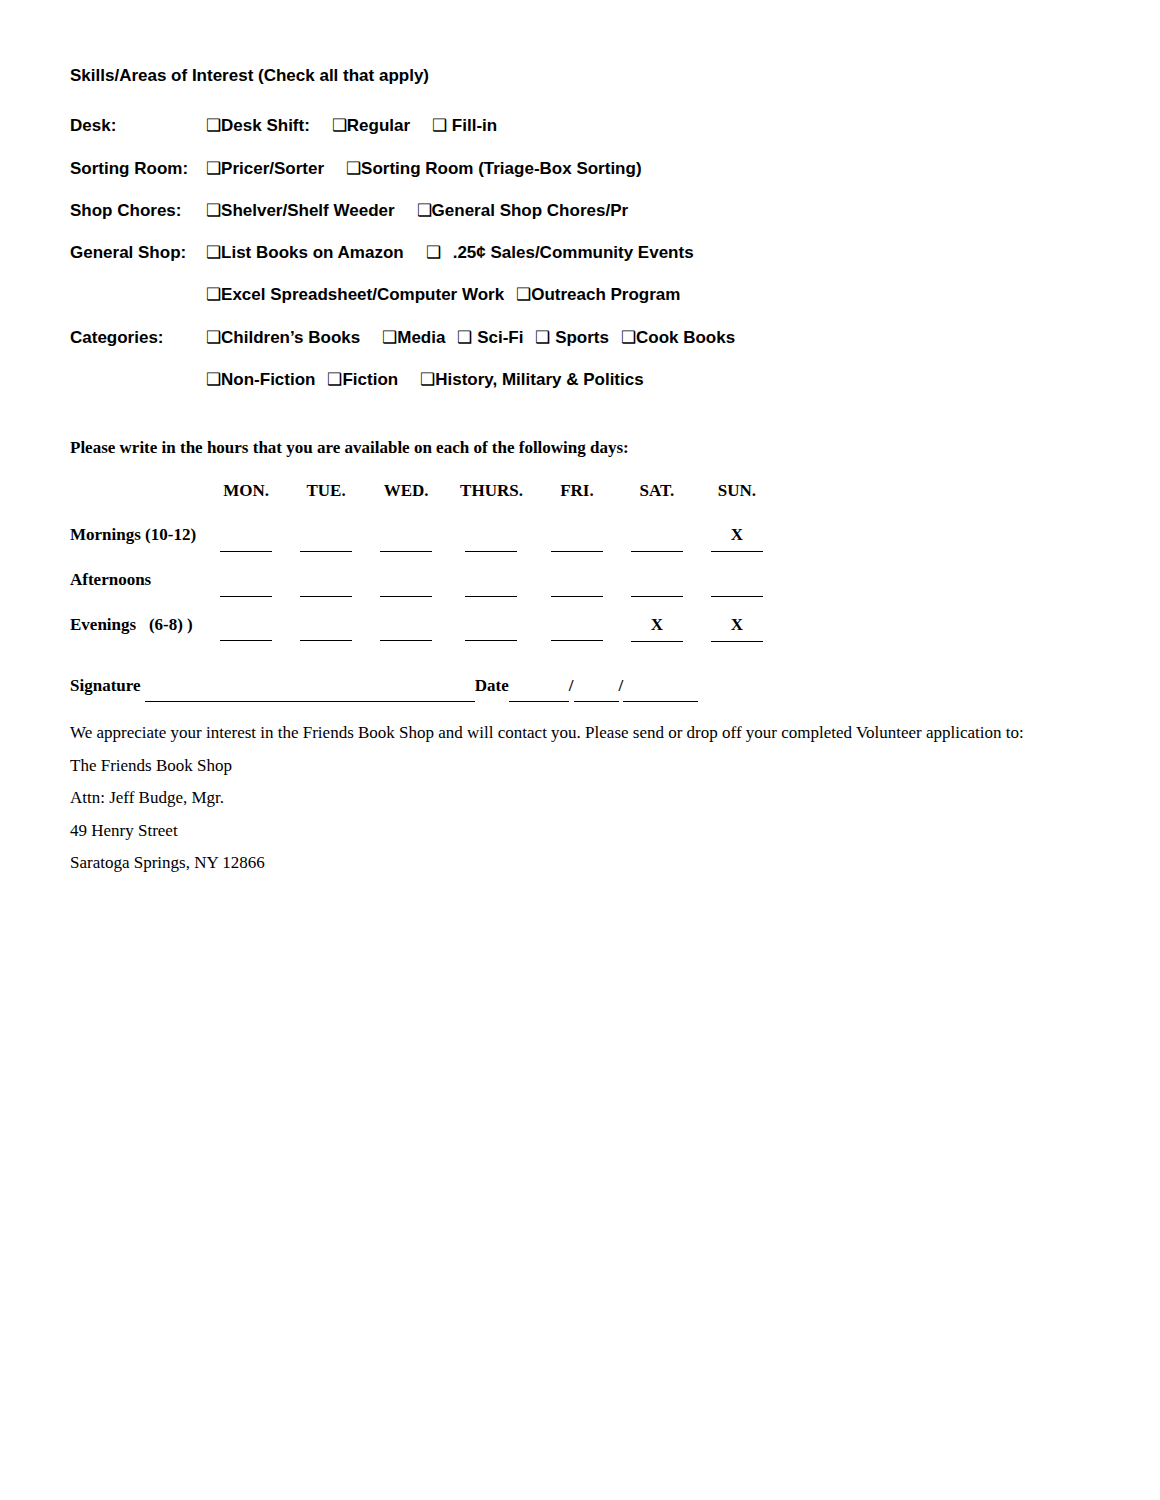Skills/Areas of Interest (Check all that apply)
| Desk: | ❑ Desk Shift: ❑ Regular ❑ Fill-in |
| Sorting Room: | ❑ Pricer/Sorter ❑ Sorting Room (Triage-Box Sorting) |
| Shop Chores: | ❑ Shelver/Shelf Weeder ❑ General Shop Chores/Pr |
| General Shop: | ❑ List Books on Amazon ❑ .25¢ Sales/Community Events |
| | ❑ Excel Spreadsheet/Computer Work ❑ Outreach Program |
| Categories: | ❑ Children’s Books ❑ Media ❑ Sci-Fi ❑ Sports ❑ Cook Books |
| | ❑ Non-Fiction ❑ Fiction ❑ History, Military & Politics |
Please write in the hours that you are available on each of the following days:
| | MON. | TUE. | WED. | THURS. | FRI. | SAT. | SUN. |
| --- | --- | --- | --- | --- | --- | --- | --- |
| Mornings (10-12) | | | | | | | X |
| Afternoons | | | | | | | |
| Evenings (6-8) ) | | | | | | X | X |
Signature Date / /
We appreciate your interest in the Friends Book Shop and will contact you. Please send or drop off your completed Volunteer application to:
The Friends Book Shop
Attn: Jeff Budge, Mgr.
49 Henry Street
Saratoga Springs, NY 12866